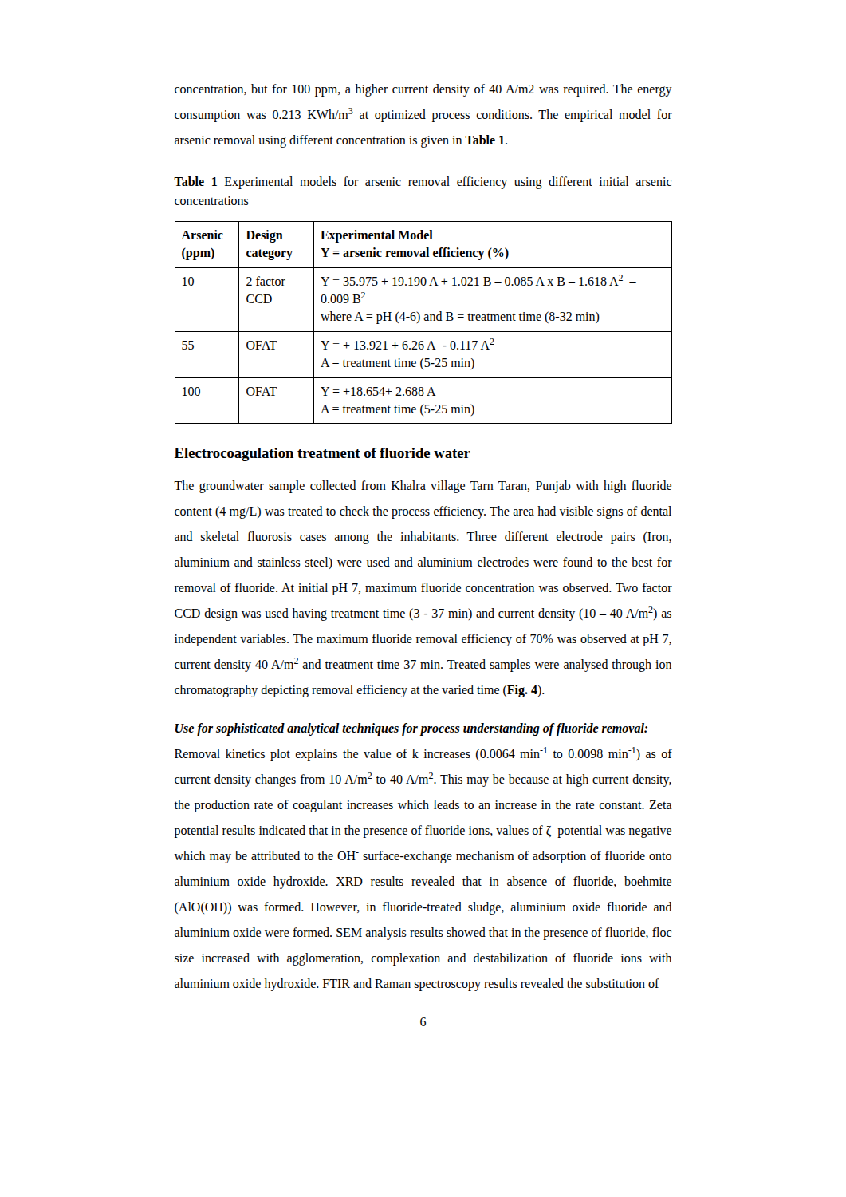concentration, but for 100 ppm, a higher current density of 40 A/m2 was required. The energy consumption was 0.213 KWh/m3 at optimized process conditions. The empirical model for arsenic removal using different concentration is given in Table 1.
Table 1 Experimental models for arsenic removal efficiency using different initial arsenic concentrations
| Arsenic (ppm) | Design category | Experimental Model Y = arsenic removal efficiency (%) |
| --- | --- | --- |
| 10 | 2 factor CCD | Y = 35.975 + 19.190 A + 1.021 B – 0.085 A x B – 1.618 A 2 – 0.009 B 2 where A = pH (4-6) and B = treatment time (8-32 min) |
| 55 | OFAT | Y = + 13.921 + 6.26 A - 0.117 A 2 A = treatment time (5-25 min) |
| 100 | OFAT | Y = +18.654+ 2.688 A A = treatment time (5-25 min) |
Electrocoagulation treatment of fluoride water
The groundwater sample collected from Khalra village Tarn Taran, Punjab with high fluoride content (4 mg/L) was treated to check the process efficiency. The area had visible signs of dental and skeletal fluorosis cases among the inhabitants. Three different electrode pairs (Iron, aluminium and stainless steel) were used and aluminium electrodes were found to the best for removal of fluoride. At initial pH 7, maximum fluoride concentration was observed. Two factor CCD design was used having treatment time (3 - 37 min) and current density (10 – 40 A/m2) as independent variables. The maximum fluoride removal efficiency of 70% was observed at pH 7, current density 40 A/m2 and treatment time 37 min. Treated samples were analysed through ion chromatography depicting removal efficiency at the varied time (Fig. 4).
Use for sophisticated analytical techniques for process understanding of fluoride removal:
Removal kinetics plot explains the value of k increases (0.0064 min-1 to 0.0098 min-1) as of current density changes from 10 A/m2 to 40 A/m2. This may be because at high current density, the production rate of coagulant increases which leads to an increase in the rate constant. Zeta potential results indicated that in the presence of fluoride ions, values of ζ–potential was negative which may be attributed to the OH- surface-exchange mechanism of adsorption of fluoride onto aluminium oxide hydroxide. XRD results revealed that in absence of fluoride, boehmite (AlO(OH)) was formed. However, in fluoride-treated sludge, aluminium oxide fluoride and aluminium oxide were formed. SEM analysis results showed that in the presence of fluoride, floc size increased with agglomeration, complexation and destabilization of fluoride ions with aluminium oxide hydroxide. FTIR and Raman spectroscopy results revealed the substitution of
6